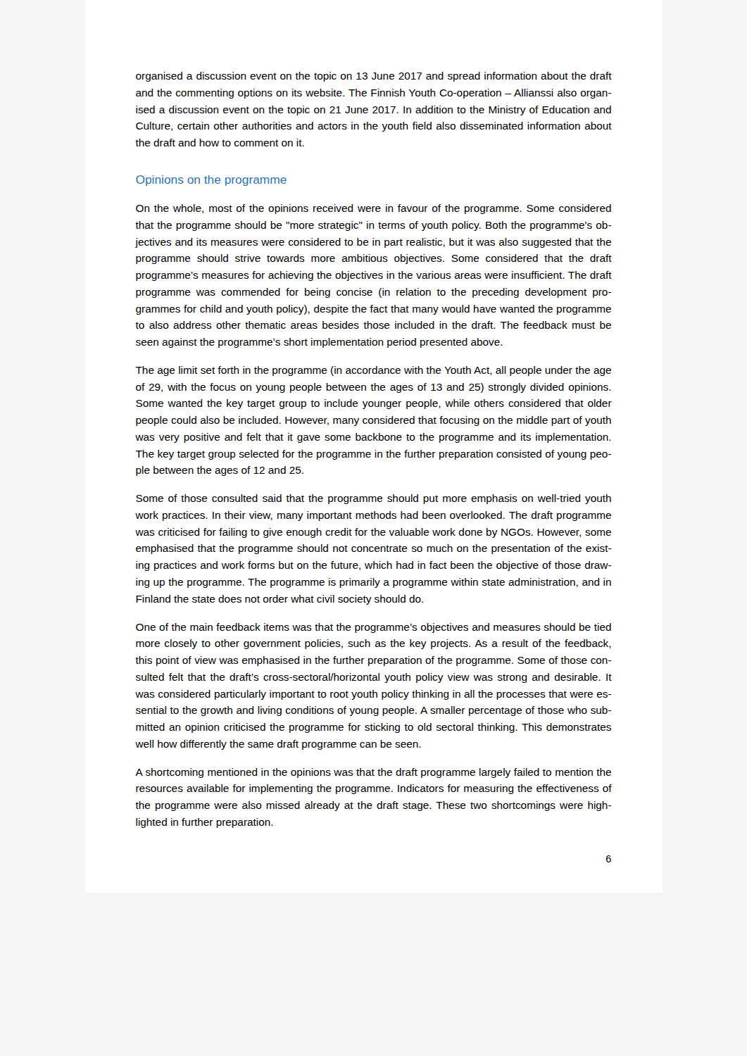organised a discussion event on the topic on 13 June 2017 and spread information about the draft and the commenting options on its website. The Finnish Youth Co-operation – Allianssi also organised a discussion event on the topic on 21 June 2017. In addition to the Ministry of Education and Culture, certain other authorities and actors in the youth field also disseminated information about the draft and how to comment on it.
Opinions on the programme
On the whole, most of the opinions received were in favour of the programme. Some considered that the programme should be "more strategic" in terms of youth policy. Both the programme's objectives and its measures were considered to be in part realistic, but it was also suggested that the programme should strive towards more ambitious objectives. Some considered that the draft programme’s measures for achieving the objectives in the various areas were insufficient. The draft programme was commended for being concise (in relation to the preceding development programmes for child and youth policy), despite the fact that many would have wanted the programme to also address other thematic areas besides those included in the draft. The feedback must be seen against the programme’s short implementation period presented above.
The age limit set forth in the programme (in accordance with the Youth Act, all people under the age of 29, with the focus on young people between the ages of 13 and 25) strongly divided opinions. Some wanted the key target group to include younger people, while others considered that older people could also be included. However, many considered that focusing on the middle part of youth was very positive and felt that it gave some backbone to the programme and its implementation. The key target group selected for the programme in the further preparation consisted of young people between the ages of 12 and 25.
Some of those consulted said that the programme should put more emphasis on well-tried youth work practices. In their view, many important methods had been overlooked. The draft programme was criticised for failing to give enough credit for the valuable work done by NGOs. However, some emphasised that the programme should not concentrate so much on the presentation of the existing practices and work forms but on the future, which had in fact been the objective of those drawing up the programme. The programme is primarily a programme within state administration, and in Finland the state does not order what civil society should do.
One of the main feedback items was that the programme’s objectives and measures should be tied more closely to other government policies, such as the key projects. As a result of the feedback, this point of view was emphasised in the further preparation of the programme. Some of those consulted felt that the draft’s cross-sectoral/horizontal youth policy view was strong and desirable. It was considered particularly important to root youth policy thinking in all the processes that were essential to the growth and living conditions of young people. A smaller percentage of those who submitted an opinion criticised the programme for sticking to old sectoral thinking. This demonstrates well how differently the same draft programme can be seen.
A shortcoming mentioned in the opinions was that the draft programme largely failed to mention the resources available for implementing the programme. Indicators for measuring the effectiveness of the programme were also missed already at the draft stage. These two shortcomings were highlighted in further preparation.
6